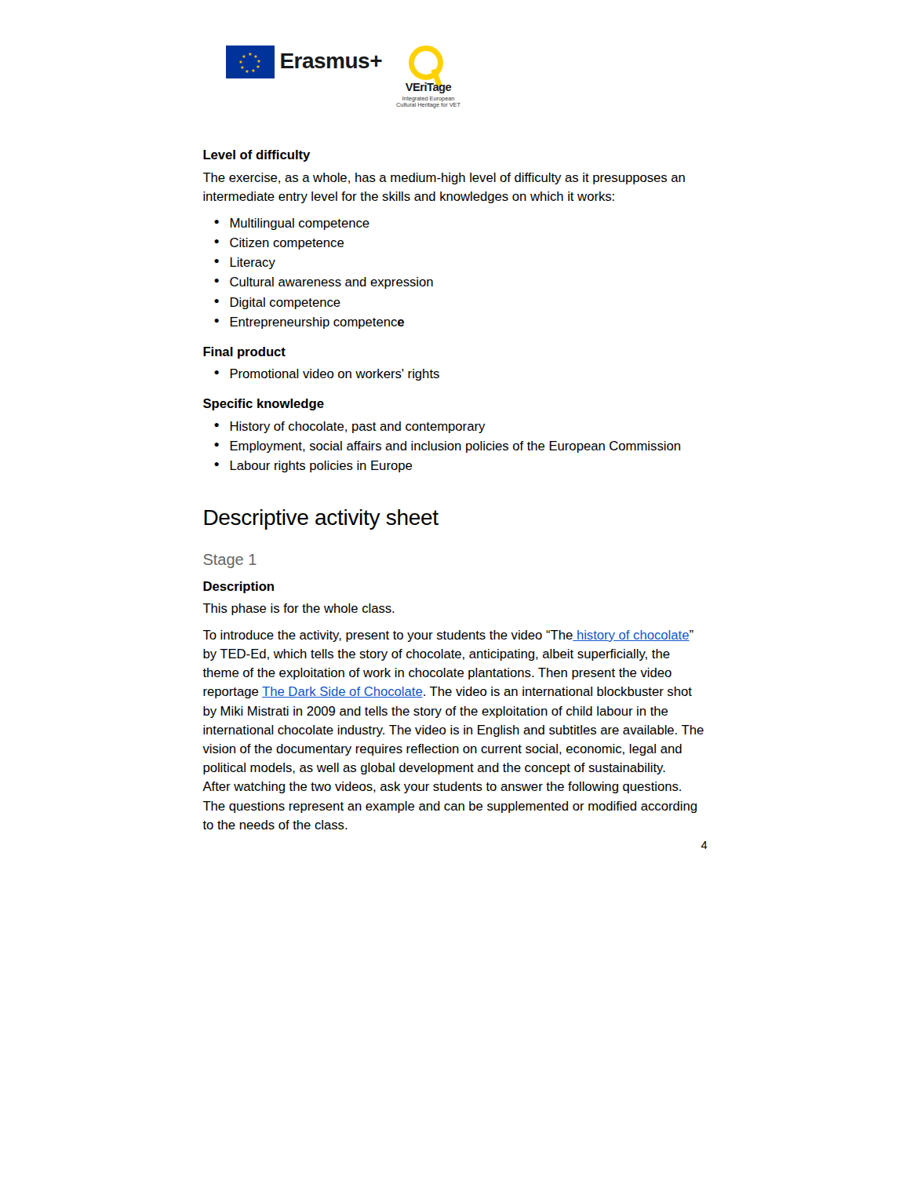★ ★ ★ ★ ★ ★ ★ ★ ★ Erasmus+
VEriTage
Integrated European
Cultural Heritage for VET
Level of difficulty
The exercise, as a whole, has a medium-high level of difficulty as it presupposes an intermediate entry level for the skills and knowledges on which it works:
Multilingual competence
Citizen competence
Literacy
Cultural awareness and expression
Digital competence
Entrepreneurship competence
Final product
Promotional video on workers' rights
Specific knowledge
History of chocolate, past and contemporary
Employment, social affairs and inclusion policies of the European Commission
Labour rights policies in Europe
Descriptive activity sheet
Stage 1
Description
This phase is for the whole class.
To introduce the activity, present to your students the video “The history of chocolate” by TED-Ed, which tells the story of chocolate, anticipating, albeit superficially, the theme of the exploitation of work in chocolate plantations. Then present the video reportage The Dark Side of Chocolate. The video is an international blockbuster shot by Miki Mistrati in 2009 and tells the story of the exploitation of child labour in the international chocolate industry. The video is in English and subtitles are available. The vision of the documentary requires reflection on current social, economic, legal and political models, as well as global development and the concept of sustainability.
After watching the two videos, ask your students to answer the following questions. The questions represent an example and can be supplemented or modified according to the needs of the class.
4